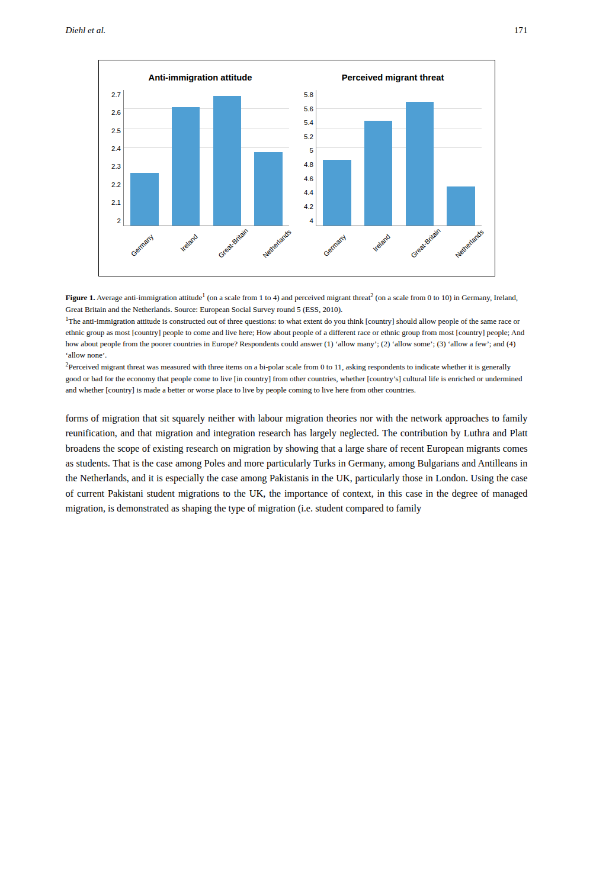Diehl et al. 171
Anti-immigration attitude
2.7 2.6 2.5 2.4 2.3 2.2 2.1 2
Germany Ireland Great-Britain Netherlands
Perceived migrant threat
5.8 5.6 5.4 5.2 5 4.8 4.6 4.4 4.2 4
Germany Ireland Great-Britain Netherlands
Figure 1. Average anti-immigration attitude1 (on a scale from 1 to 4) and perceived migrant threat2 (on a scale from 0 to 10) in Germany, Ireland, Great Britain and the Netherlands. Source: European Social Survey round 5 (ESS, 2010).
1The anti-immigration attitude is constructed out of three questions: to what extent do you think [country] should allow people of the same race or ethnic group as most [country] people to come and live here; How about people of a different race or ethnic group from most [country] people; And how about people from the poorer countries in Europe? Respondents could answer (1) ‘allow many’; (2) ‘allow some’; (3) ‘allow a few’; and (4) ‘allow none’.
2Perceived migrant threat was measured with three items on a bi-polar scale from 0 to 11, asking respondents to indicate whether it is generally good or bad for the economy that people come to live [in country] from other countries, whether [country’s] cultural life is enriched or undermined and whether [country] is made a better or worse place to live by people coming to live here from other countries.
forms of migration that sit squarely neither with labour migration theories nor with the network approaches to family reunification, and that migration and integration research has largely neglected. The contribution by Luthra and Platt broadens the scope of existing research on migration by showing that a large share of recent European migrants comes as students. That is the case among Poles and more particularly Turks in Germany, among Bulgarians and Antilleans in the Netherlands, and it is especially the case among Pakistanis in the UK, particularly those in London. Using the case of current Pakistani student migrations to the UK, the importance of context, in this case in the degree of managed migration, is demonstrated as shaping the type of migration (i.e. student compared to family